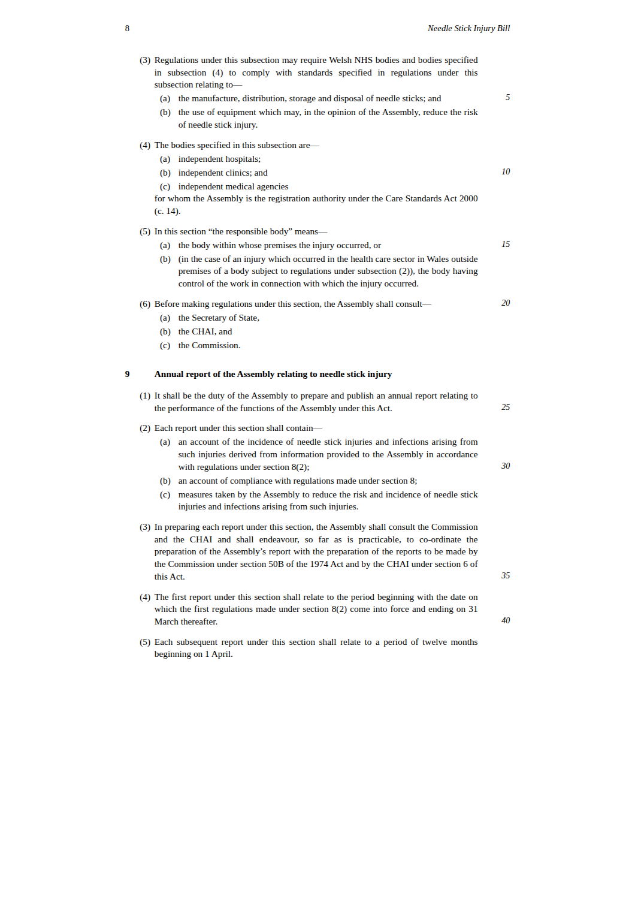8 Needle Stick Injury Bill
(3)
Regulations under this subsection may require Welsh NHS bodies and bodies specified in subsection (4) to comply with standards specified in regulations under this subsection relating to—
(a)
the manufacture, distribution, storage and disposal of needle sticks; and5
(b)
the use of equipment which may, in the opinion of the Assembly, reduce the risk of needle stick injury.
(4)
The bodies specified in this subsection are—
(a)
independent hospitals;
(b)
independent clinics; and10
(c)
independent medical agencies
for whom the Assembly is the registration authority under the Care Standards Act 2000 (c. 14).
(5)
In this section “the responsible body” means—
(a)
the body within whose premises the injury occurred, or15
(b)
(in the case of an injury which occurred in the health care sector in Wales outside premises of a body subject to regulations under subsection (2)), the body having control of the work in connection with which the injury occurred.
(6)
Before making regulations under this section, the Assembly shall consult—20
(a)
the Secretary of State,
(b)
the CHAI, and
(c)
the Commission.
9
Annual report of the Assembly relating to needle stick injury
(1)
It shall be the duty of the Assembly to prepare and publish an annual report relating to the performance of the functions of the Assembly under this Act.25
(2)
Each report under this section shall contain—
(a)
an account of the incidence of needle stick injuries and infections arising from such injuries derived from information provided to the Assembly in accordance with regulations under section 8(2);30
(b)
an account of compliance with regulations made under section 8;
(c)
measures taken by the Assembly to reduce the risk and incidence of needle stick injuries and infections arising from such injuries.
(3)
In preparing each report under this section, the Assembly shall consult the Commission and the CHAI and shall endeavour, so far as is practicable, to co-ordinate the preparation of the Assembly’s report with the preparation of the reports to be made by the Commission under section 50B of the 1974 Act and by the CHAI under section 6 of this Act.35
(4)
The first report under this section shall relate to the period beginning with the date on which the first regulations made under section 8(2) come into force and ending on 31 March thereafter.40
(5)
Each subsequent report under this section shall relate to a period of twelve months beginning on 1 April.